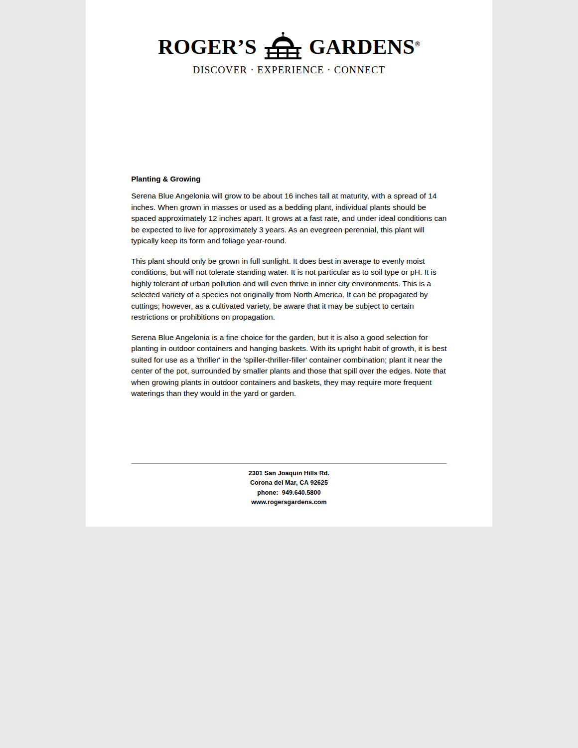Roger’s Gardens®
Discover·Experience·Connect
Planting & Growing
Serena Blue Angelonia will grow to be about 16 inches tall at maturity, with a spread of 14 inches. When grown in masses or used as a bedding plant, individual plants should be spaced approximately 12 inches apart. It grows at a fast rate, and under ideal conditions can be expected to live for approximately 3 years. As an evegreen perennial, this plant will typically keep its form and foliage year-round.
This plant should only be grown in full sunlight. It does best in average to evenly moist conditions, but will not tolerate standing water. It is not particular as to soil type or pH. It is highly tolerant of urban pollution and will even thrive in inner city environments. This is a selected variety of a species not originally from North America. It can be propagated by cuttings; however, as a cultivated variety, be aware that it may be subject to certain restrictions or prohibitions on propagation.
Serena Blue Angelonia is a fine choice for the garden, but it is also a good selection for planting in outdoor containers and hanging baskets. With its upright habit of growth, it is best suited for use as a 'thriller' in the 'spiller-thriller-filler' container combination; plant it near the center of the pot, surrounded by smaller plants and those that spill over the edges. Note that when growing plants in outdoor containers and baskets, they may require more frequent waterings than they would in the yard or garden.
2301 San Joaquin Hills Rd. Corona del Mar, CA 92625 phone: 949.640.5800 www.rogersgardens.com